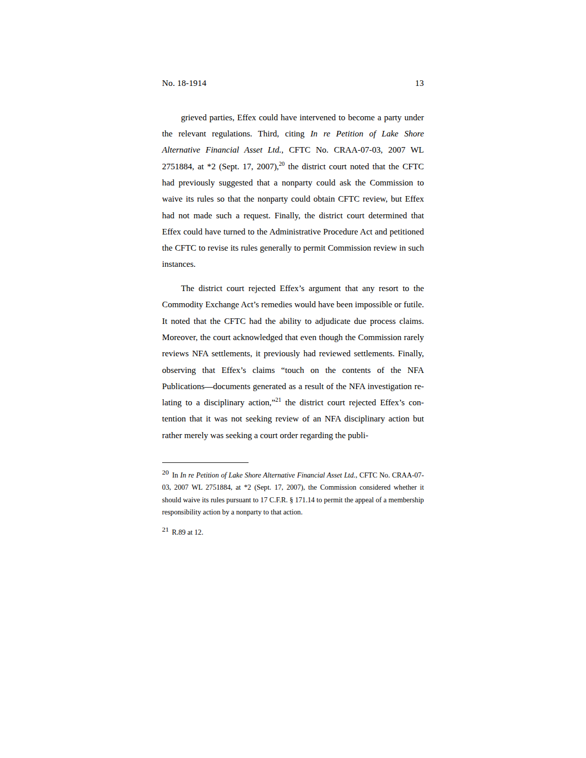No. 18-1914 13
grieved parties, Effex could have intervened to become a party under the relevant regulations. Third, citing In re Petition of Lake Shore Alternative Financial Asset Ltd., CFTC No. CRAA-07-03, 2007 WL 2751884, at *2 (Sept. 17, 2007),20 the district court noted that the CFTC had previously suggested that a nonparty could ask the Commission to waive its rules so that the nonparty could obtain CFTC review, but Effex had not made such a request. Finally, the district court determined that Effex could have turned to the Administrative Procedure Act and petitioned the CFTC to revise its rules generally to permit Commission review in such instances.
The district court rejected Effex’s argument that any resort to the Commodity Exchange Act’s remedies would have been impossible or futile. It noted that the CFTC had the ability to adjudicate due process claims. Moreover, the court acknowledged that even though the Commission rarely reviews NFA settlements, it previously had reviewed settlements. Finally, observing that Effex’s claims “touch on the contents of the NFA Publications—documents generated as a result of the NFA investigation relating to a disciplinary action,”21 the district court rejected Effex’s contention that it was not seeking review of an NFA disciplinary action but rather merely was seeking a court order regarding the publi-
20 In In re Petition of Lake Shore Alternative Financial Asset Ltd., CFTC No. CRAA-07-03, 2007 WL 2751884, at *2 (Sept. 17, 2007), the Commission considered whether it should waive its rules pursuant to 17 C.F.R. § 171.14 to permit the appeal of a membership responsibility action by a nonparty to that action.
21 R.89 at 12.